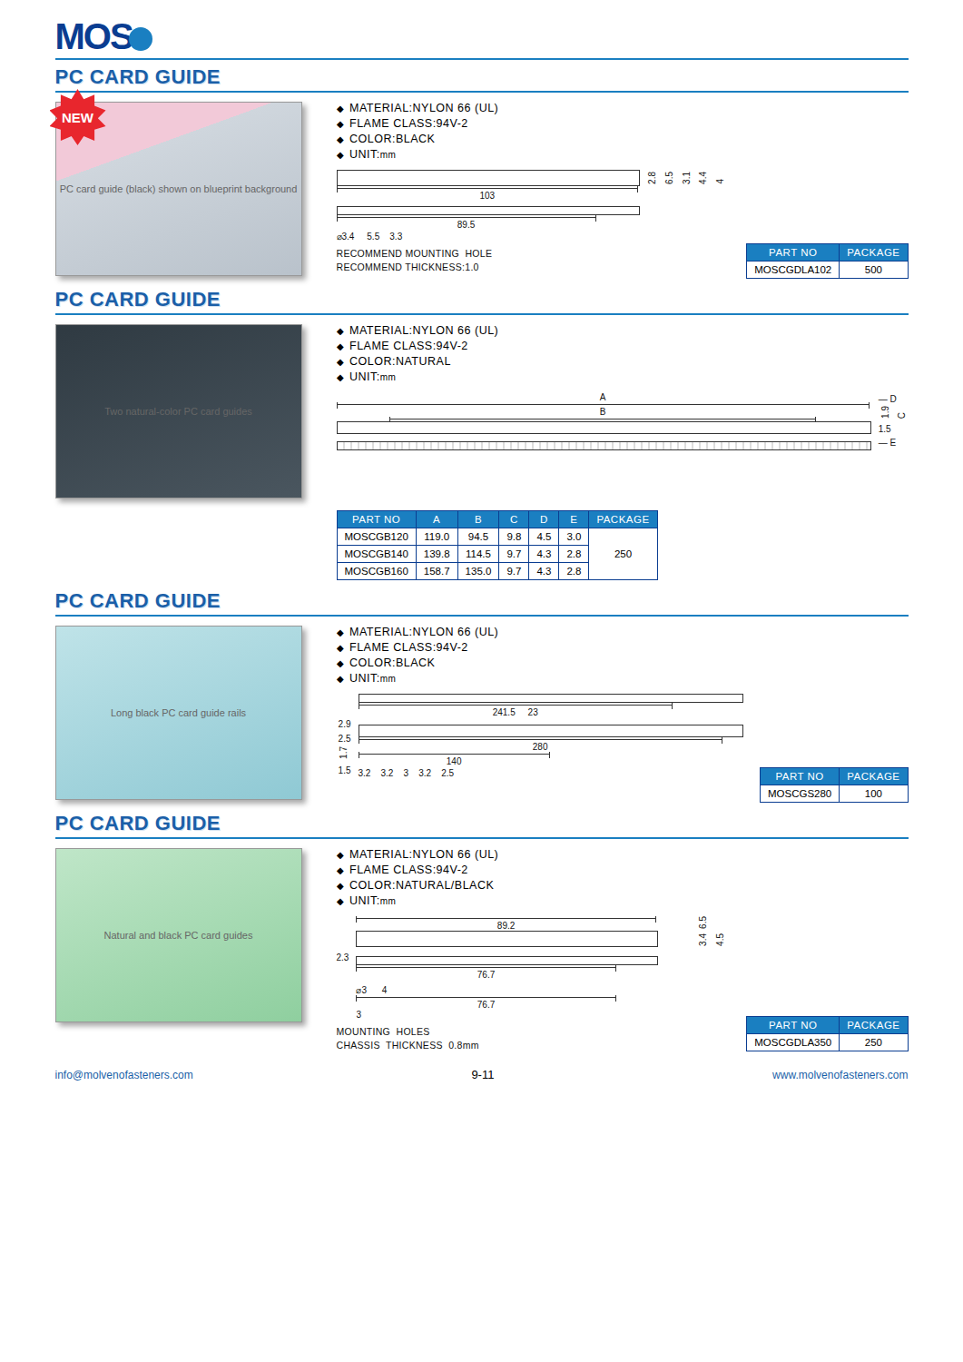MOS
PC CARD GUIDE
NEW
PC card guide (black) shown on blueprint background
MATERIAL:NYLON 66 (UL)
FLAME CLASS:94V-2
COLOR:BLACK
UNIT:mm
103
89.5
⌀3.4 5.5 3.3
2.8 6.5 3.1 4.4 4
RECOMMEND MOUNTING HOLE
RECOMMEND THICKNESS:1.0
| PART NO | PACKAGE |
| --- | --- |
| MOSCGDLA102 | 500 |
PC CARD GUIDE
Two natural-color PC card guides
MATERIAL:NYLON 66 (UL)
FLAME CLASS:94V-2
COLOR:NATURAL
UNIT:mm
A
B
— D
1.9 C
1.5
— E
| PART NO | A | B | C | D | E | PACKAGE |
| --- | --- | --- | --- | --- | --- | --- |
| MOSCGB120 | 119.0 | 94.5 | 9.8 | 4.5 | 3.0 | 250 |
| MOSCGB140 | 139.8 | 114.5 | 9.7 | 4.3 | 2.8 |
| MOSCGB160 | 158.7 | 135.0 | 9.7 | 4.3 | 2.8 |
PC CARD GUIDE
Long black PC card guide rails
MATERIAL:NYLON 66 (UL)
FLAME CLASS:94V-2
COLOR:BLACK
UNIT:mm
2.9
2.5
1.7
1.5
241.5 23
280
140
3.2 3.2 3 3.2 2.5
| PART NO | PACKAGE |
| --- | --- |
| MOSCGS280 | 100 |
PC CARD GUIDE
Natural and black PC card guides
MATERIAL:NYLON 66 (UL)
FLAME CLASS:94V-2
COLOR:NATURAL/BLACK
UNIT:mm
2.3
89.2
76.7
⌀3 4
76.7
3
6.5
3.4 4.5
MOUNTING HOLES
CHASSIS THICKNESS 0.8mm
| PART NO | PACKAGE |
| --- | --- |
| MOSCGDLA350 | 250 |
info@molvenofasteners.com 9-11 www.molvenofasteners.com